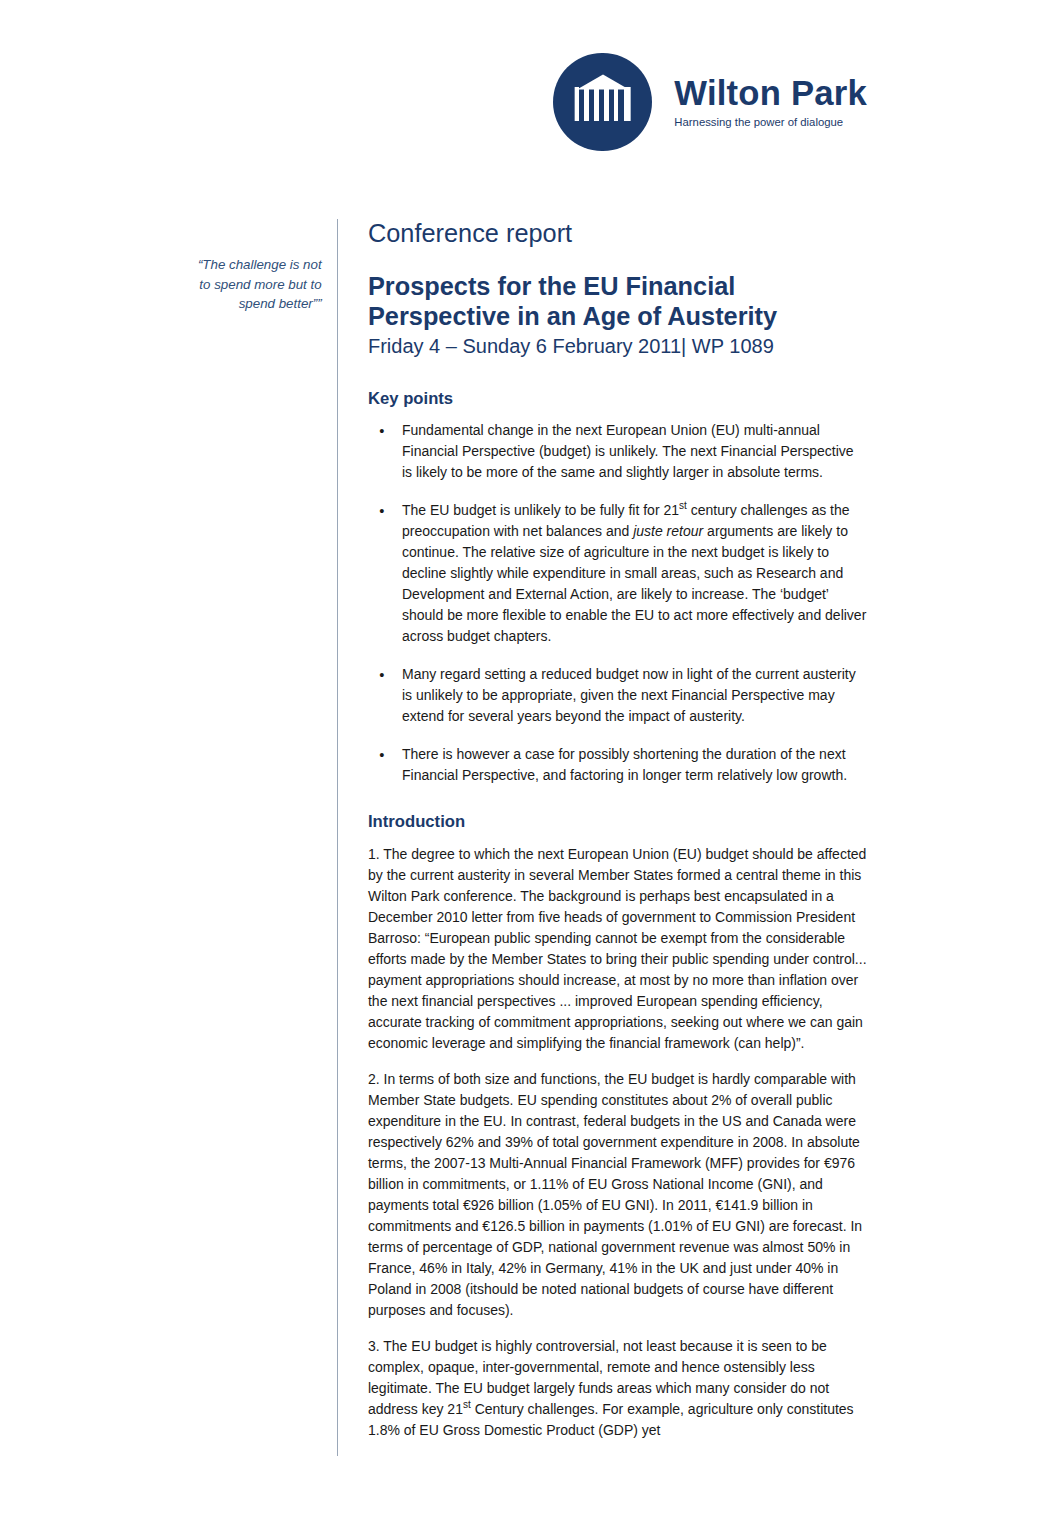Wilton Park
Harnessing the power of dialogue
“The challenge is not to spend more but to spend better””
Conference report
Prospects for the EU Financial Perspective in an Age of Austerity
Friday 4 – Sunday 6 February 2011| WP 1089
Key points
Fundamental change in the next European Union (EU) multi-annual Financial Perspective (budget) is unlikely. The next Financial Perspective is likely to be more of the same and slightly larger in absolute terms.
The EU budget is unlikely to be fully fit for 21st century challenges as the preoccupation with net balances and juste retour arguments are likely to continue. The relative size of agriculture in the next budget is likely to decline slightly while expenditure in small areas, such as Research and Development and External Action, are likely to increase. The ‘budget’ should be more flexible to enable the EU to act more effectively and deliver across budget chapters.
Many regard setting a reduced budget now in light of the current austerity is unlikely to be appropriate, given the next Financial Perspective may extend for several years beyond the impact of austerity.
There is however a case for possibly shortening the duration of the next Financial Perspective, and factoring in longer term relatively low growth.
Introduction
1. The degree to which the next European Union (EU) budget should be affected by the current austerity in several Member States formed a central theme in this Wilton Park conference. The background is perhaps best encapsulated in a December 2010 letter from five heads of government to Commission President Barroso: “European public spending cannot be exempt from the considerable efforts made by the Member States to bring their public spending under control... payment appropriations should increase, at most by no more than inflation over the next financial perspectives ... improved European spending efficiency, accurate tracking of commitment appropriations, seeking out where we can gain economic leverage and simplifying the financial framework (can help)”.
2. In terms of both size and functions, the EU budget is hardly comparable with Member State budgets. EU spending constitutes about 2% of overall public expenditure in the EU. In contrast, federal budgets in the US and Canada were respectively 62% and 39% of total government expenditure in 2008. In absolute terms, the 2007-13 Multi-Annual Financial Framework (MFF) provides for €976 billion in commitments, or 1.11% of EU Gross National Income (GNI), and payments total €926 billion (1.05% of EU GNI). In 2011, €141.9 billion in commitments and €126.5 billion in payments (1.01% of EU GNI) are forecast. In terms of percentage of GDP, national government revenue was almost 50% in France, 46% in Italy, 42% in Germany, 41% in the UK and just under 40% in Poland in 2008 (itshould be noted national budgets of course have different purposes and focuses).
3. The EU budget is highly controversial, not least because it is seen to be complex, opaque, inter-governmental, remote and hence ostensibly less legitimate. The EU budget largely funds areas which many consider do not address key 21st Century challenges. For example, agriculture only constitutes 1.8% of EU Gross Domestic Product (GDP) yet